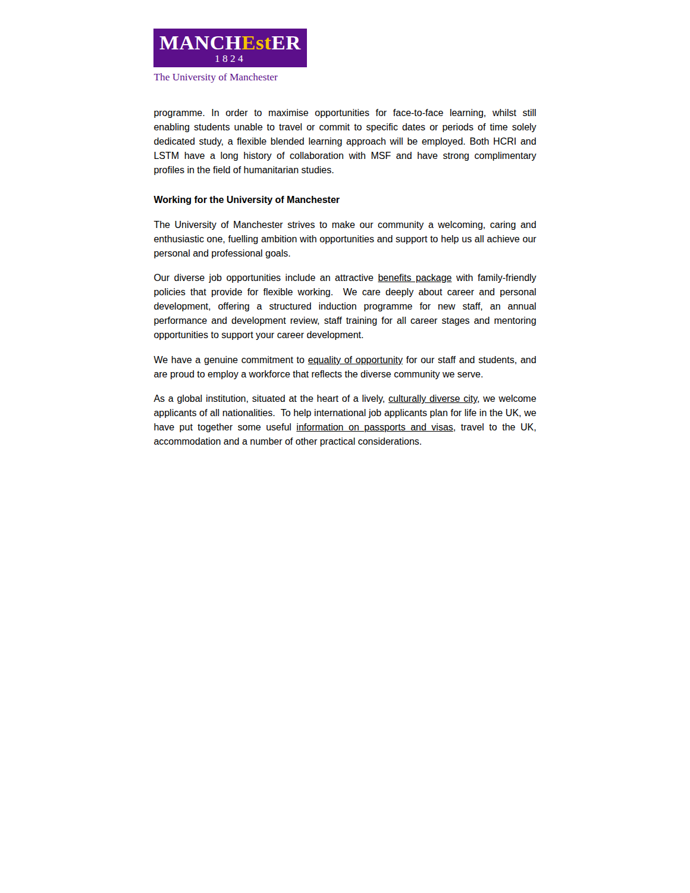MANCHEst ER 1824
The University of Manchester
programme. In order to maximise opportunities for face-to-face learning, whilst still enabling students unable to travel or commit to specific dates or periods of time solely dedicated study, a flexible blended learning approach will be employed. Both HCRI and LSTM have a long history of collaboration with MSF and have strong complimentary profiles in the field of humanitarian studies.
Working for the University of Manchester
The University of Manchester strives to make our community a welcoming, caring and enthusiastic one, fuelling ambition with opportunities and support to help us all achieve our personal and professional goals.
Our diverse job opportunities include an attractive benefits package with family-friendly policies that provide for flexible working. We care deeply about career and personal development, offering a structured induction programme for new staff, an annual performance and development review, staff training for all career stages and mentoring opportunities to support your career development.
We have a genuine commitment to equality of opportunity for our staff and students, and are proud to employ a workforce that reflects the diverse community we serve.
As a global institution, situated at the heart of a lively, culturally diverse city, we welcome applicants of all nationalities. To help international job applicants plan for life in the UK, we have put together some useful information on passports and visas, travel to the UK, accommodation and a number of other practical considerations.